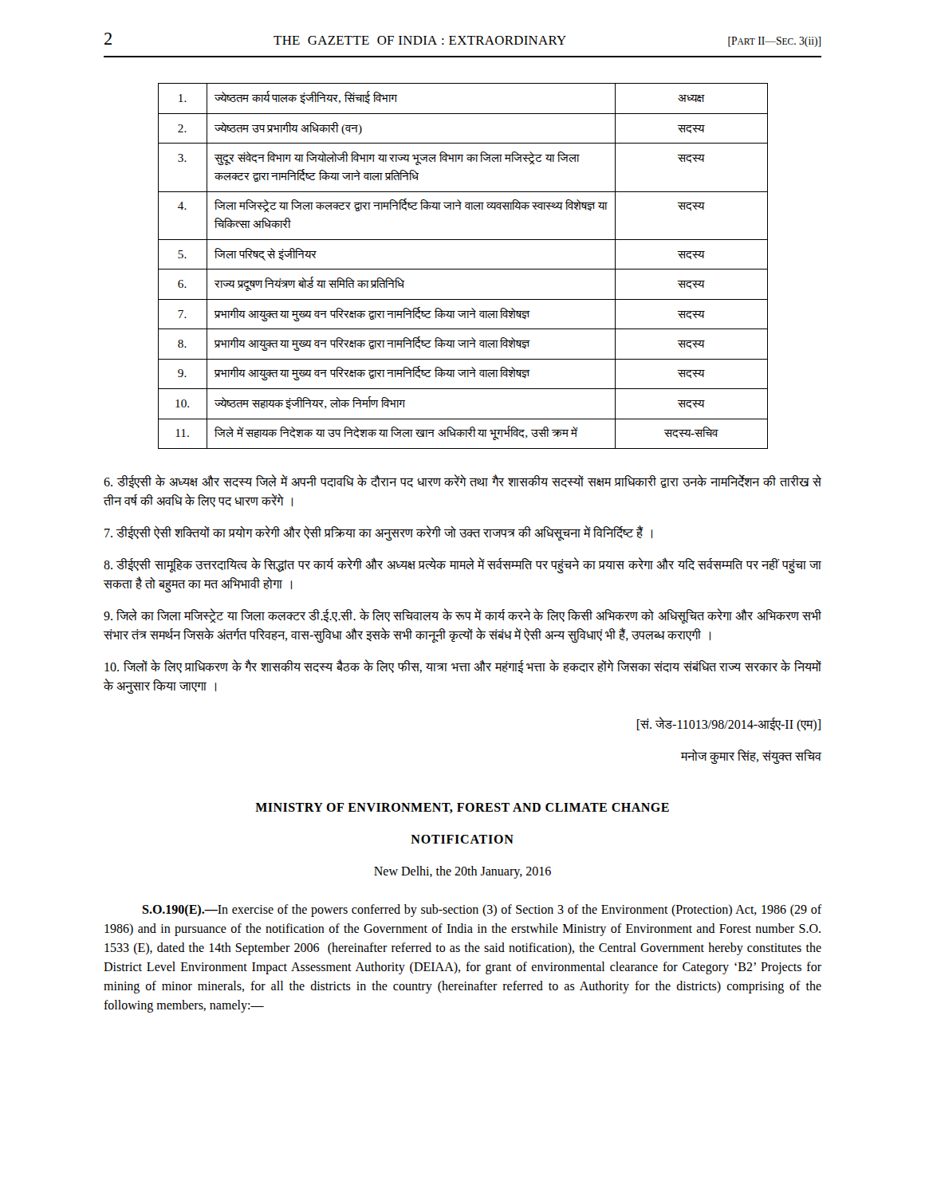2 THE GAZETTE OF INDIA : EXTRAORDINARY [PART II—SEC. 3(ii)]
| 1. | ज्येष्ठतम कार्य पालक इंजीनियर, सिंचाई विभाग | अध्यक्ष |
| 2. | ज्येष्ठतम उप प्रभागीय अधिकारी (वन) | सदस्य |
| 3. | सुदूर संवेदन विभाग या जियोलोजी विभाग या राज्य भूजल विभाग का जिला मजिस्ट्रेट या जिला कलक्टर द्वारा नामनिर्दिष्ट किया जाने वाला प्रतिनिधि | सदस्य |
| 4. | जिला मजिस्ट्रेट या जिला कलक्टर द्वारा नामनिर्दिष्ट किया जाने वाला व्यवसायिक स्वास्थ्य विशेषज्ञ या चिकित्सा अधिकारी | सदस्य |
| 5. | जिला परिषद् से इंजीनियर | सदस्य |
| 6. | राज्य प्रदूषण नियंत्रण बोर्ड या समिति का प्रतिनिधि | सदस्य |
| 7. | प्रभागीय आयुक्त या मुख्य वन परिरक्षक द्वारा नामनिर्दिष्ट किया जाने वाला विशेषज्ञ | सदस्य |
| 8. | प्रभागीय आयुक्त या मुख्य वन परिरक्षक द्वारा नामनिर्दिष्ट किया जाने वाला विशेषज्ञ | सदस्य |
| 9. | प्रभागीय आयुक्त या मुख्य वन परिरक्षक द्वारा नामनिर्दिष्ट किया जाने वाला विशेषज्ञ | सदस्य |
| 10. | ज्येष्ठतम सहायक इंजीनियर, लोक निर्माण विभाग | सदस्य |
| 11. | जिले में सहायक निदेशक या उप निदेशक या जिला खान अधिकारी या भूगर्भविद, उसी क्रम में | सदस्य-सचिव |
6. डीईएसी के अध्यक्ष और सदस्य जिले में अपनी पदावधि के दौरान पद धारण करेंगे तथा गैर शासकीय सदस्यों सक्षम प्राधिकारी द्वारा उनके नामनिर्देशन की तारीख से तीन वर्ष की अवधि के लिए पद धारण करेंगे ।
7. डीईएसी ऐसी शक्तियों का प्रयोग करेगी और ऐसी प्रक्रिया का अनुसरण करेगी जो उक्त राजपत्र की अधिसूचना में विनिर्दिष्ट हैं ।
8. डीईएसी सामूहिक उत्तरदायित्व के सिद्धांत पर कार्य करेगी और अध्यक्ष प्रत्येक मामले में सर्वसम्मति पर पहुंचने का प्रयास करेगा और यदि सर्वसम्मति पर नहीं पहुंचा जा सकता है तो बहुमत का मत अभिभावी होगा ।
9. जिले का जिला मजिस्ट्रेट या जिला कलक्टर डी.ई.ए.सी. के लिए सचिवालय के रूप में कार्य करने के लिए किसी अभिकरण को अधिसूचित करेगा और अभिकरण सभी संभार तंत्र समर्थन जिसके अंतर्गत परिवहन, वास-सुविधा और इसके सभी कानूनी कृत्यों के संबंध में ऐसी अन्य सुविधाएं भी हैं, उपलब्ध कराएगी ।
10. जिलों के लिए प्राधिकरण के गैर शासकीय सदस्य बैठक के लिए फीस, यात्रा भत्ता और महंगाई भत्ता के हकदार होंगे जिसका संदाय संबंधित राज्य सरकार के नियमों के अनुसार किया जाएगा ।
[सं. जेड-11013/98/2014-आईए-II (एम)]
मनोज कुमार सिंह, संयुक्त सचिव
MINISTRY OF ENVIRONMENT, FOREST AND CLIMATE CHANGE
NOTIFICATION
New Delhi, the 20th January, 2016
S.O.190(E).—In exercise of the powers conferred by sub-section (3) of Section 3 of the Environment (Protection) Act, 1986 (29 of 1986) and in pursuance of the notification of the Government of India in the erstwhile Ministry of Environment and Forest number S.O. 1533 (E), dated the 14th September 2006 (hereinafter referred to as the said notification), the Central Government hereby constitutes the District Level Environment Impact Assessment Authority (DEIAA), for grant of environmental clearance for Category ‘B2’ Projects for mining of minor minerals, for all the districts in the country (hereinafter referred to as Authority for the districts) comprising of the following members, namely:—